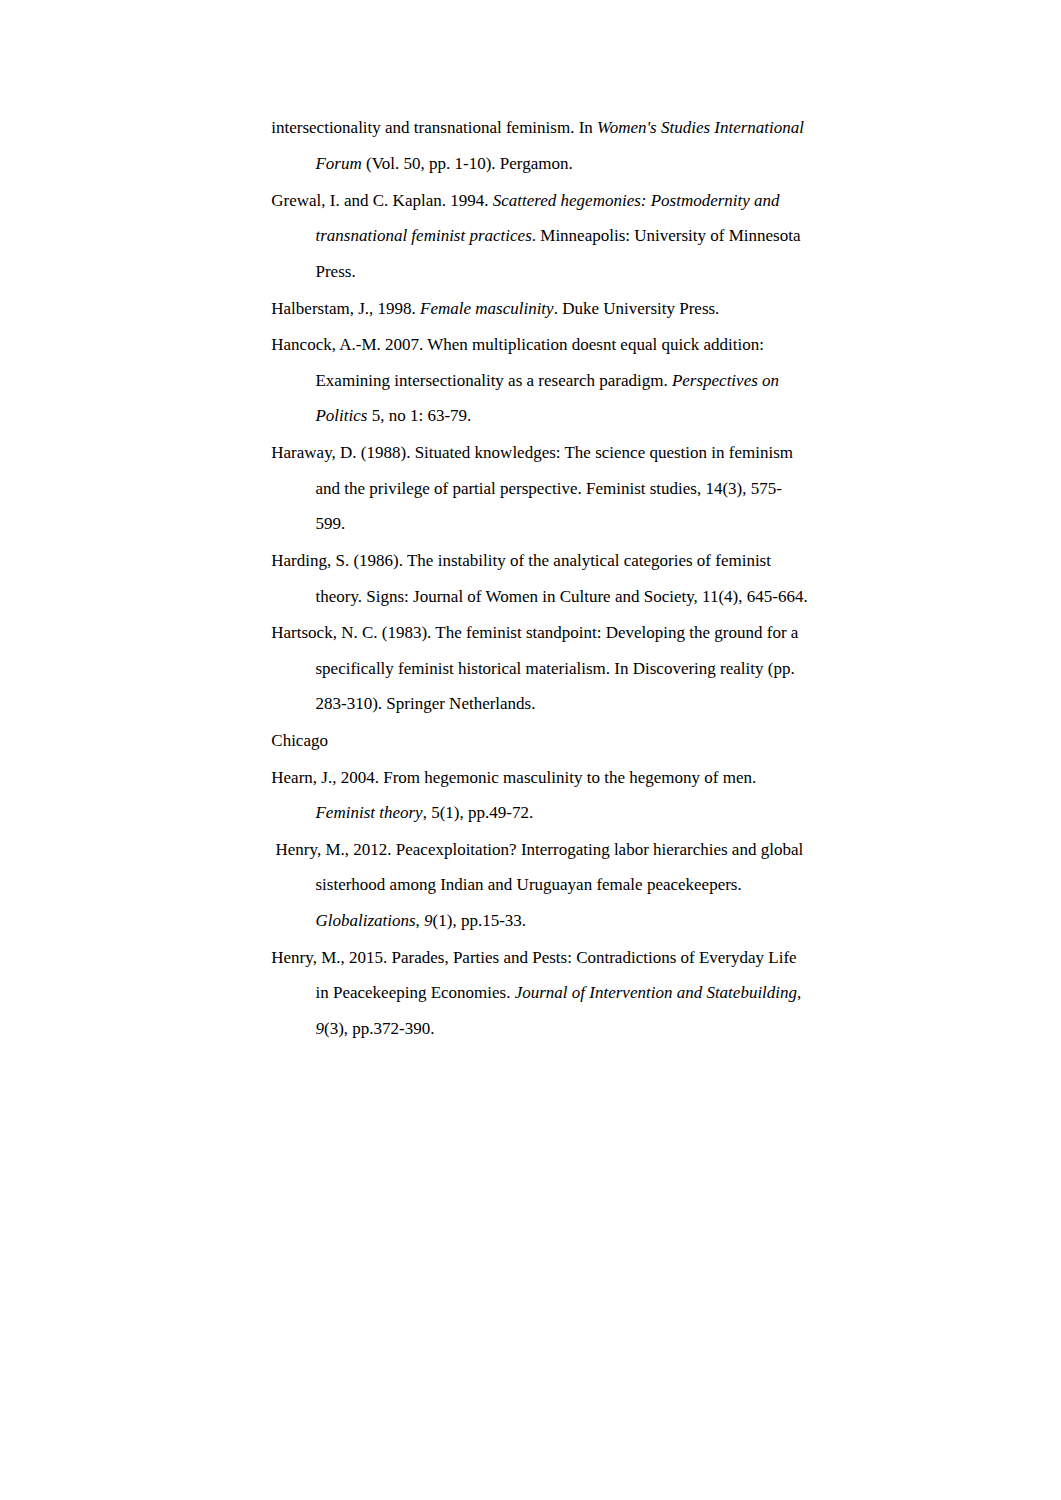intersectionality and transnational feminism. In Women's Studies International Forum (Vol. 50, pp. 1-10). Pergamon.
Grewal, I. and C. Kaplan. 1994. Scattered hegemonies: Postmodernity and transnational feminist practices. Minneapolis: University of Minnesota Press.
Halberstam, J., 1998. Female masculinity. Duke University Press.
Hancock, A.-M. 2007. When multiplication doesnt equal quick addition: Examining intersectionality as a research paradigm. Perspectives on Politics 5, no 1: 63-79.
Haraway, D. (1988). Situated knowledges: The science question in feminism and the privilege of partial perspective. Feminist studies, 14(3), 575-599.
Harding, S. (1986). The instability of the analytical categories of feminist theory. Signs: Journal of Women in Culture and Society, 11(4), 645-664.
Hartsock, N. C. (1983). The feminist standpoint: Developing the ground for a specifically feminist historical materialism. In Discovering reality (pp. 283-310). Springer Netherlands.
Chicago
Hearn, J., 2004. From hegemonic masculinity to the hegemony of men. Feminist theory, 5(1), pp.49-72.
Henry, M., 2012. Peacexploitation? Interrogating labor hierarchies and global sisterhood among Indian and Uruguayan female peacekeepers. Globalizations, 9(1), pp.15-33.
Henry, M., 2015. Parades, Parties and Pests: Contradictions of Everyday Life in Peacekeeping Economies. Journal of Intervention and Statebuilding, 9(3), pp.372-390.